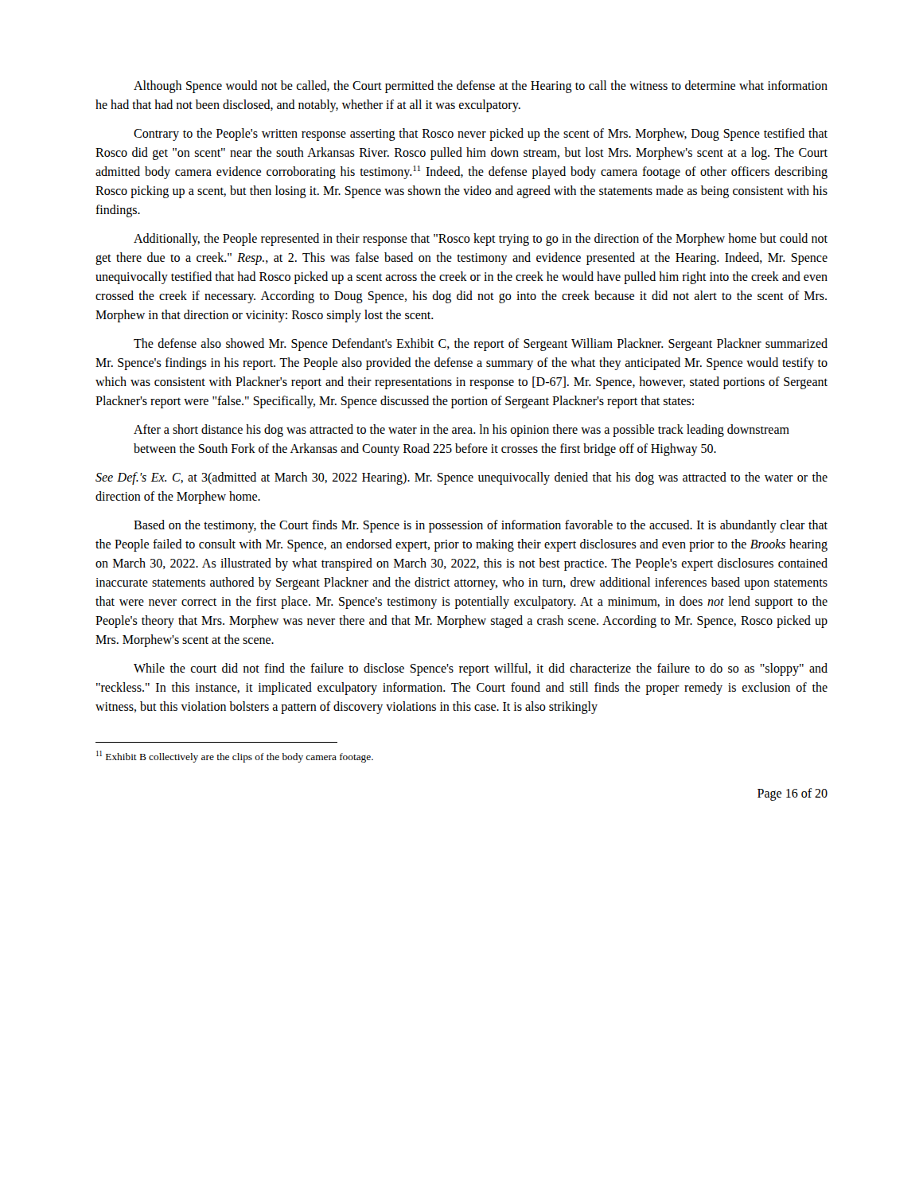Although Spence would not be called, the Court permitted the defense at the Hearing to call the witness to determine what information he had that had not been disclosed, and notably, whether if at all it was exculpatory.
Contrary to the People's written response asserting that Rosco never picked up the scent of Mrs. Morphew, Doug Spence testified that Rosco did get "on scent" near the south Arkansas River. Rosco pulled him down stream, but lost Mrs. Morphew's scent at a log. The Court admitted body camera evidence corroborating his testimony.11 Indeed, the defense played body camera footage of other officers describing Rosco picking up a scent, but then losing it. Mr. Spence was shown the video and agreed with the statements made as being consistent with his findings.
Additionally, the People represented in their response that "Rosco kept trying to go in the direction of the Morphew home but could not get there due to a creek." Resp., at 2. This was false based on the testimony and evidence presented at the Hearing. Indeed, Mr. Spence unequivocally testified that had Rosco picked up a scent across the creek or in the creek he would have pulled him right into the creek and even crossed the creek if necessary. According to Doug Spence, his dog did not go into the creek because it did not alert to the scent of Mrs. Morphew in that direction or vicinity: Rosco simply lost the scent.
The defense also showed Mr. Spence Defendant's Exhibit C, the report of Sergeant William Plackner. Sergeant Plackner summarized Mr. Spence's findings in his report. The People also provided the defense a summary of the what they anticipated Mr. Spence would testify to which was consistent with Plackner's report and their representations in response to [D-67]. Mr. Spence, however, stated portions of Sergeant Plackner's report were "false." Specifically, Mr. Spence discussed the portion of Sergeant Plackner's report that states:
After a short distance his dog was attracted to the water in the area. ln his opinion there was a possible track leading downstream between the South Fork of the Arkansas and County Road 225 before it crosses the first bridge off of Highway 50.
See Def.'s Ex. C, at 3(admitted at March 30, 2022 Hearing). Mr. Spence unequivocally denied that his dog was attracted to the water or the direction of the Morphew home.
Based on the testimony, the Court finds Mr. Spence is in possession of information favorable to the accused. It is abundantly clear that the People failed to consult with Mr. Spence, an endorsed expert, prior to making their expert disclosures and even prior to the Brooks hearing on March 30, 2022. As illustrated by what transpired on March 30, 2022, this is not best practice. The People's expert disclosures contained inaccurate statements authored by Sergeant Plackner and the district attorney, who in turn, drew additional inferences based upon statements that were never correct in the first place. Mr. Spence's testimony is potentially exculpatory. At a minimum, in does not lend support to the People's theory that Mrs. Morphew was never there and that Mr. Morphew staged a crash scene. According to Mr. Spence, Rosco picked up Mrs. Morphew's scent at the scene.
While the court did not find the failure to disclose Spence's report willful, it did characterize the failure to do so as "sloppy" and "reckless." In this instance, it implicated exculpatory information. The Court found and still finds the proper remedy is exclusion of the witness, but this violation bolsters a pattern of discovery violations in this case. It is also strikingly
11 Exhibit B collectively are the clips of the body camera footage.
Page 16 of 20